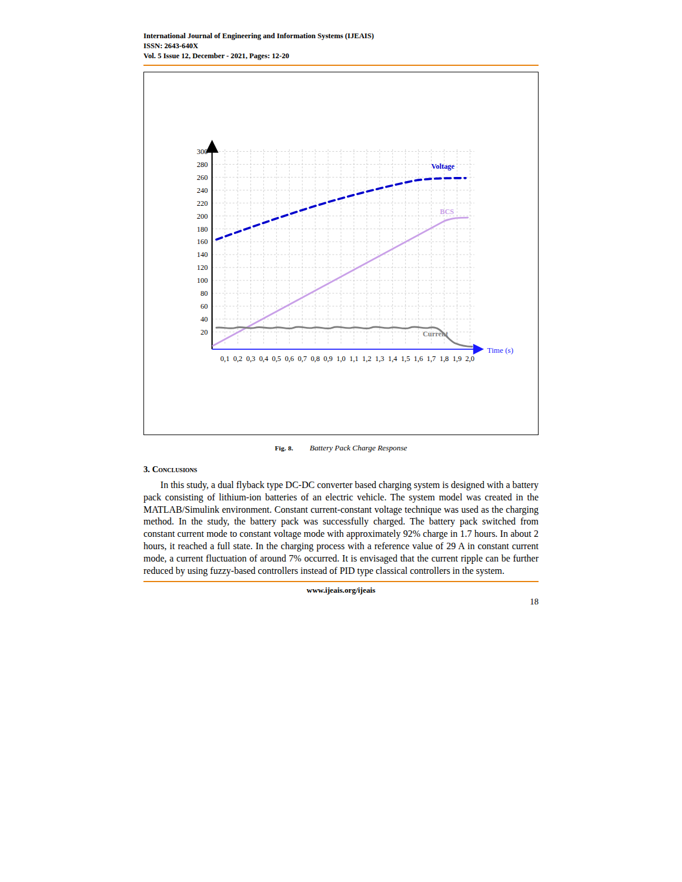International Journal of Engineering and Information Systems (IJEAIS)
ISSN: 2643-640X
Vol. 5 Issue 12, December - 2021, Pages: 12-20
300 280 260 240 220 200 180 160 140 120 100 80 60 40 20 0,1 0,2 0,3 0,4 0,5 0,6 0,7 0,8 0,9 1,0 1,1 1,2 1,3 1,4 1,5 1,6 1,7 1,8 1,9 2,0 Voltage BCS Current Time (s)
Fig. 8. Battery Pack Charge Response
3. Conclusions
In this study, a dual flyback type DC-DC converter based charging system is designed with a battery pack consisting of lithium-ion batteries of an electric vehicle. The system model was created in the MATLAB/Simulink environment. Constant current-constant voltage technique was used as the charging method. In the study, the battery pack was successfully charged. The battery pack switched from constant current mode to constant voltage mode with approximately 92% charge in 1.7 hours. In about 2 hours, it reached a full state. In the charging process with a reference value of 29 A in constant current mode, a current fluctuation of around 7% occurred. It is envisaged that the current ripple can be further reduced by using fuzzy-based controllers instead of PID type classical controllers in the system.
www.ijeais.org/ijeais 18